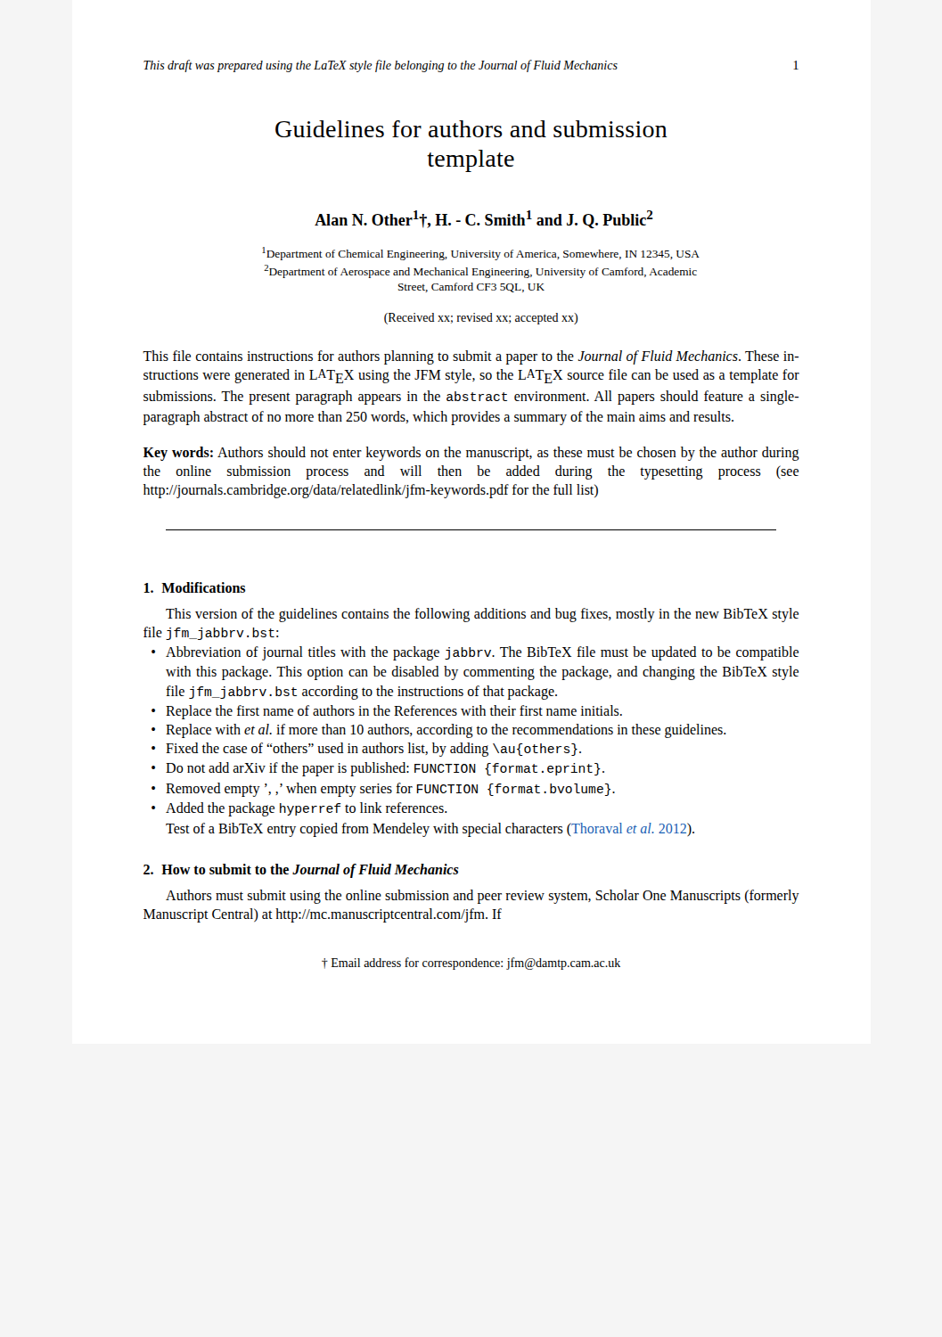This draft was prepared using the LaTeX style file belonging to the Journal of Fluid Mechanics 1
Guidelines for authors and submission
template
Alan N. Other1†, H. - C. Smith1 and J. Q. Public2
1Department of Chemical Engineering, University of America, Somewhere, IN 12345, USA
2Department of Aerospace and Mechanical Engineering, University of Camford, Academic
Street, Camford CF3 5QL, UK
(Received xx; revised xx; accepted xx)
This file contains instructions for authors planning to submit a paper to the Journal of Fluid Mechanics. These instructions were generated in La Te X using the JFM style, so the La Te X source file can be used as a template for submissions. The present paragraph appears in the abstract environment. All papers should feature a single-paragraph abstract of no more than 250 words, which provides a summary of the main aims and results.
Key words: Authors should not enter keywords on the manuscript, as these must be chosen by the author during the online submission process and will then be added during the typesetting process (see http://journals.cambridge.org/data/relatedlink/jfm-keywords.pdf for the full list)
1. Modifications
This version of the guidelines contains the following additions and bug fixes, mostly in the new BibTeX style file jfm_jabbrv.bst:
Abbreviation of journal titles with the package jabbrv. The BibTeX file must be updated to be compatible with this package. This option can be disabled by commenting the package, and changing the BibTeX style file jfm_jabbrv.bst according to the instructions of that package.
Replace the first name of authors in the References with their first name initials.
Replace with et al. if more than 10 authors, according to the recommendations in these guidelines.
Fixed the case of “others” used in authors list, by adding \au{others}.
Do not add arXiv if the paper is published: FUNCTION {format.eprint}.
Removed empty ’, ,’ when empty series for FUNCTION {format.bvolume}.
Added the package hyperref to link references.
Test of a BibTeX entry copied from Mendeley with special characters (Thoraval et al. 2012).
2. How to submit to the Journal of Fluid Mechanics
Authors must submit using the online submission and peer review system, Scholar One Manuscripts (formerly Manuscript Central) at http://mc.manuscriptcentral.com/jfm. If
† Email address for correspondence: jfm@damtp.cam.ac.uk